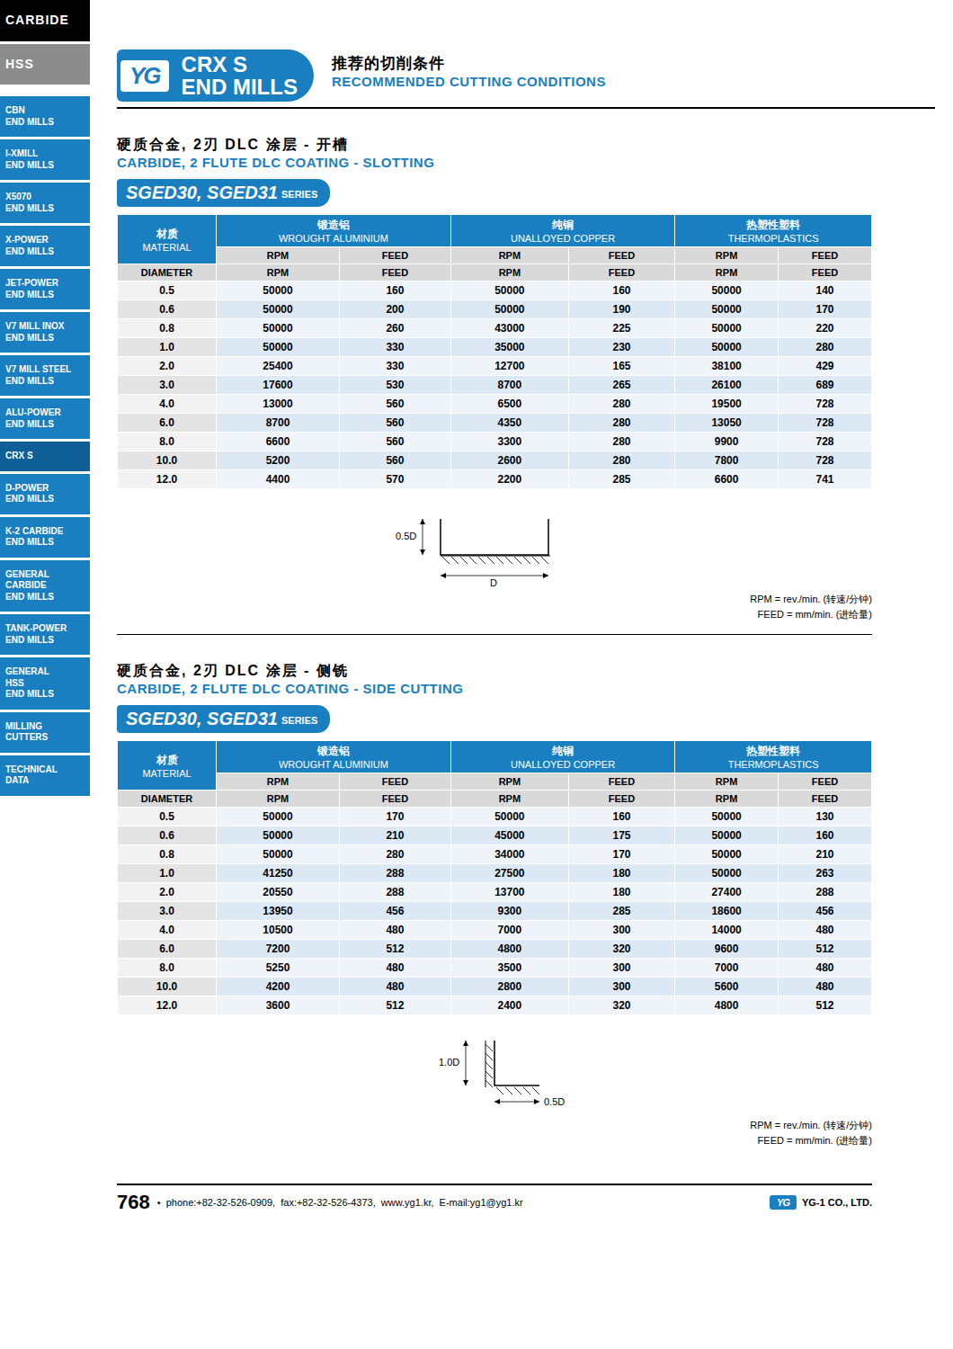CARBIDE
HSS
CBN
END MILLS
i-Xmill
END MILLS
X5070
END MILLS
X-POWER
END MILLS
JET-POWER
END MILLS
V7 Mill INOX
END MILLS
V7 Mill STEEL
END MILLS
ALU-POWER
END MILLS
CRX S
D-POWER
END MILLS
K-2 CARBIDE
END MILLS
GENERAL
CARBIDE
END MILLS
TANK-POWER
END MILLS
GENERAL
HSS
END MILLS
MILLING
CUTTERS
TECHNICAL
DATA
YG CRX S
END MILLS
推荐的切削条件
RECOMMENDED CUTTING CONDITIONS
硬质合金, 2刃 DLC 涂层 - 开槽
CARBIDE, 2 FLUTE DLC COATING - SLOTTING
SGED30, SGED31SERIES
| 材质 MATERIAL | 锻造铝 WROUGHT ALUMINIUM | 纯铜 UNALLOYED COPPER | 热塑性塑料 THERMOPLASTICS |
| --- | --- | --- | --- |
| RPM | FEED | RPM | FEED | RPM | FEED |
| DIAMETER | RPM | FEED | RPM | FEED | RPM | FEED |
| 0.5 | 50000 | 160 | 50000 | 160 | 50000 | 140 |
| 0.6 | 50000 | 200 | 50000 | 190 | 50000 | 170 |
| 0.8 | 50000 | 260 | 43000 | 225 | 50000 | 220 |
| 1.0 | 50000 | 330 | 35000 | 230 | 50000 | 280 |
| 2.0 | 25400 | 330 | 12700 | 165 | 38100 | 429 |
| 3.0 | 17600 | 530 | 8700 | 265 | 26100 | 689 |
| 4.0 | 13000 | 560 | 6500 | 280 | 19500 | 728 |
| 6.0 | 8700 | 560 | 4350 | 280 | 13050 | 728 |
| 8.0 | 6600 | 560 | 3300 | 280 | 9900 | 728 |
| 10.0 | 5200 | 560 | 2600 | 280 | 7800 | 728 |
| 12.0 | 4400 | 570 | 2200 | 285 | 6600 | 741 |
0.5D D
RPM = rev./min. (转速/分钟)
FEED = mm/min. (进给量)
硬质合金, 2刃 DLC 涂层 - 侧铣
CARBIDE, 2 FLUTE DLC COATING - SIDE CUTTING
SGED30, SGED31SERIES
| 材质 MATERIAL | 锻造铝 WROUGHT ALUMINIUM | 纯铜 UNALLOYED COPPER | 热塑性塑料 THERMOPLASTICS |
| --- | --- | --- | --- |
| RPM | FEED | RPM | FEED | RPM | FEED |
| DIAMETER | RPM | FEED | RPM | FEED | RPM | FEED |
| 0.5 | 50000 | 170 | 50000 | 160 | 50000 | 130 |
| 0.6 | 50000 | 210 | 45000 | 175 | 50000 | 160 |
| 0.8 | 50000 | 280 | 34000 | 170 | 50000 | 210 |
| 1.0 | 41250 | 288 | 27500 | 180 | 50000 | 263 |
| 2.0 | 20550 | 288 | 13700 | 180 | 27400 | 288 |
| 3.0 | 13950 | 456 | 9300 | 285 | 18600 | 456 |
| 4.0 | 10500 | 480 | 7000 | 300 | 14000 | 480 |
| 6.0 | 7200 | 512 | 4800 | 320 | 9600 | 512 |
| 8.0 | 5250 | 480 | 3500 | 300 | 7000 | 480 |
| 10.0 | 4200 | 480 | 2800 | 300 | 5600 | 480 |
| 12.0 | 3600 | 512 | 2400 | 320 | 4800 | 512 |
1.0D 0.5D
RPM = rev./min. (转速/分钟)
FEED = mm/min. (进给量)
768 • phone:+82-32-526-0909, fax:+82-32-526-4373, www.yg1.kr, E-mail:yg1@yg1.kr YGYG-1 CO., LTD.